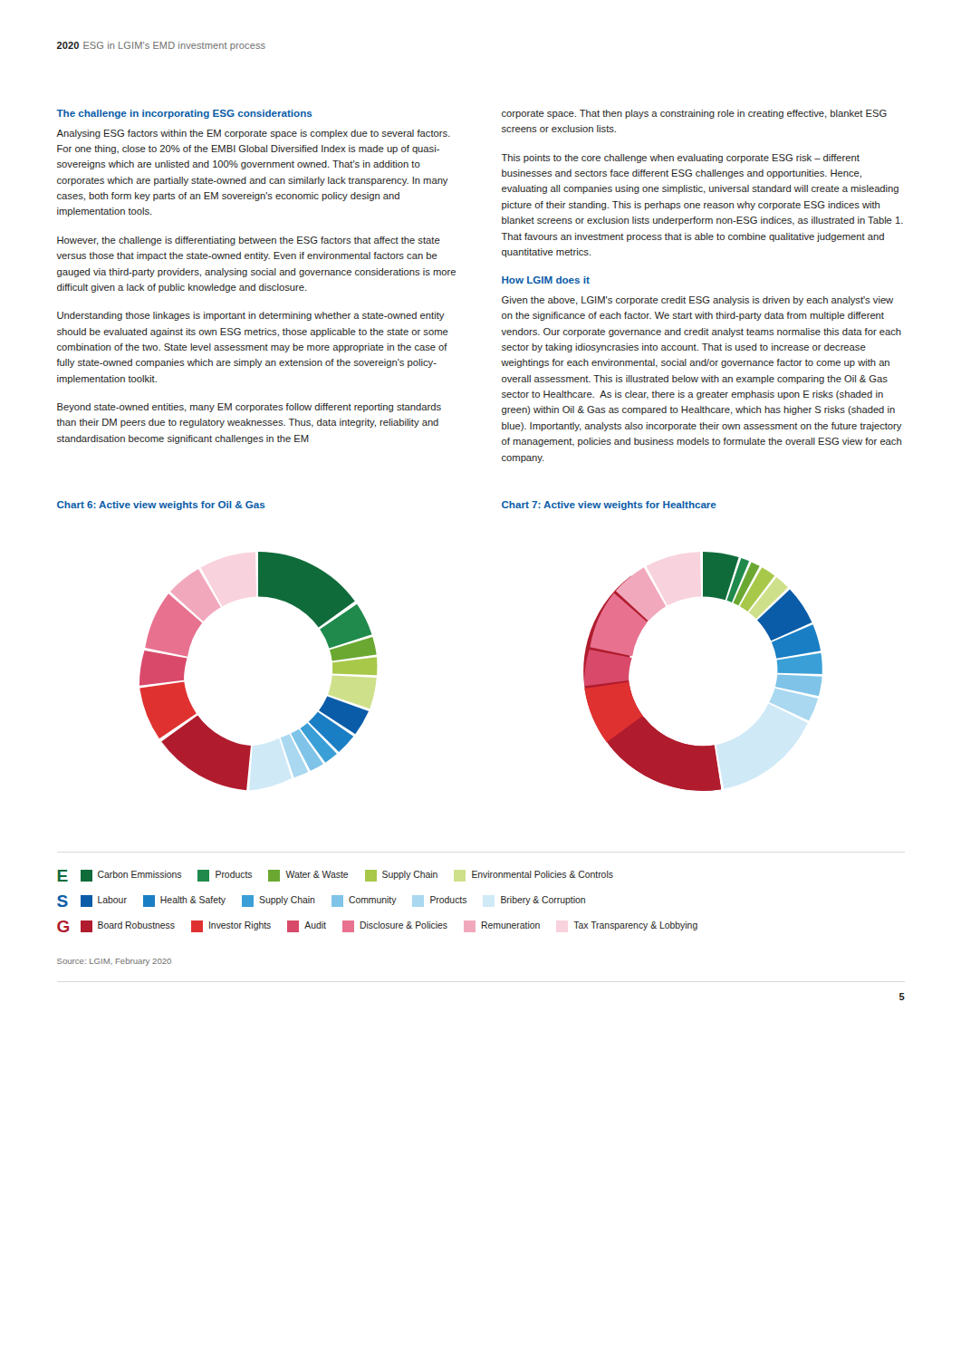2020 ESG in LGIM's EMD investment process
The challenge in incorporating ESG considerations
Analysing ESG factors within the EM corporate space is complex due to several factors. For one thing, close to 20% of the EMBI Global Diversified Index is made up of quasi-sovereigns which are unlisted and 100% government owned. That's in addition to corporates which are partially state-owned and can similarly lack transparency. In many cases, both form key parts of an EM sovereign's economic policy design and implementation tools.
However, the challenge is differentiating between the ESG factors that affect the state versus those that impact the state-owned entity. Even if environmental factors can be gauged via third-party providers, analysing social and governance considerations is more difficult given a lack of public knowledge and disclosure.
Understanding those linkages is important in determining whether a state-owned entity should be evaluated against its own ESG metrics, those applicable to the state or some combination of the two. State level assessment may be more appropriate in the case of fully state-owned companies which are simply an extension of the sovereign's policy-implementation toolkit.
Beyond state-owned entities, many EM corporates follow different reporting standards than their DM peers due to regulatory weaknesses. Thus, data integrity, reliability and standardisation become significant challenges in the EM
corporate space. That then plays a constraining role in creating effective, blanket ESG screens or exclusion lists.
This points to the core challenge when evaluating corporate ESG risk – different businesses and sectors face different ESG challenges and opportunities. Hence, evaluating all companies using one simplistic, universal standard will create a misleading picture of their standing. This is perhaps one reason why corporate ESG indices with blanket screens or exclusion lists underperform non-ESG indices, as illustrated in Table 1. That favours an investment process that is able to combine qualitative judgement and quantitative metrics.
How LGIM does it
Given the above, LGIM's corporate credit ESG analysis is driven by each analyst's view on the significance of each factor. We start with third-party data from multiple different vendors. Our corporate governance and credit analyst teams normalise this data for each sector by taking idiosyncrasies into account. That is used to increase or decrease weightings for each environmental, social and/or governance factor to come up with an overall assessment. This is illustrated below with an example comparing the Oil & Gas sector to Healthcare. As is clear, there is a greater emphasis upon E risks (shaded in green) within Oil & Gas as compared to Healthcare, which has higher S risks (shaded in blue). Importantly, analysts also incorporate their own assessment on the future trajectory of management, policies and business models to formulate the overall ESG view for each company.
Chart 6: Active view weights for Oil & Gas
Chart 7: Active view weights for Healthcare
E
Carbon Emmissions
Products
Water & Waste
Supply Chain
Environmental Policies & Controls
S
Labour
Health & Safety
Supply Chain
Community
Products
Bribery & Corruption
G
Board Robustness
Investor Rights
Audit
Disclosure & Policies
Remuneration
Tax Transparency & Lobbying
Source: LGIM, February 2020
5